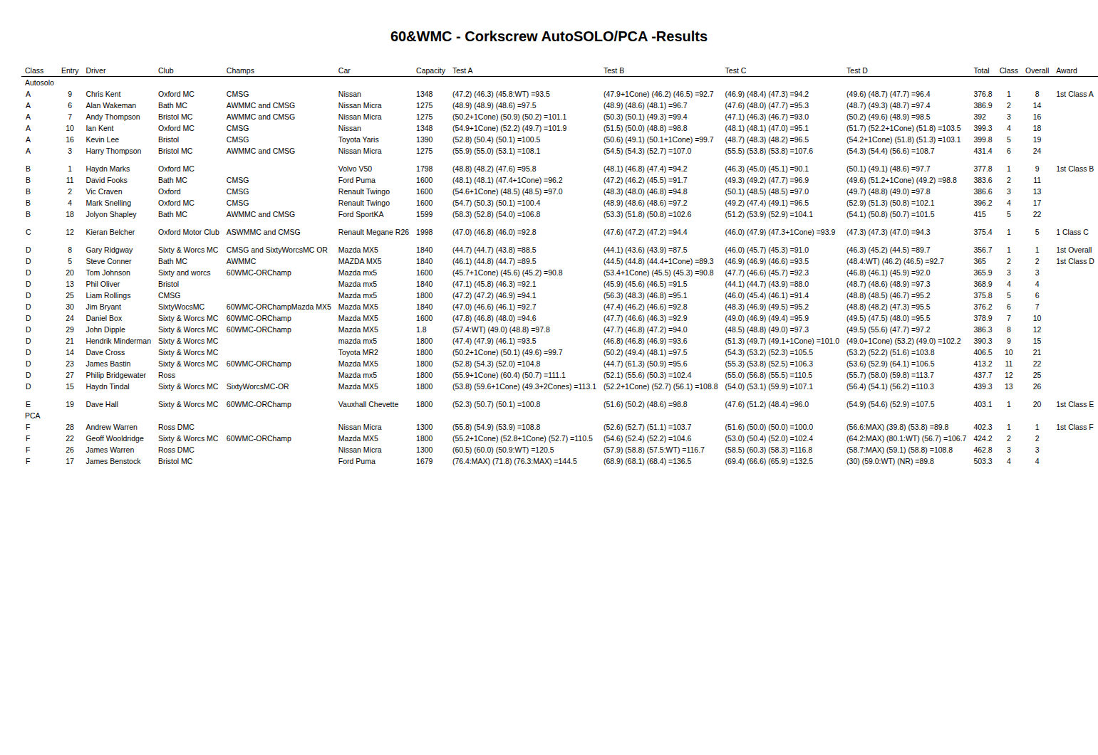60&WMC - Corkscrew AutoSOLO/PCA -Results
| Class | Entry | Driver | Club | Champs | Car | Capacity | Test A | Test B | Test C | Test D | Total | Class | Overall | Award |
| --- | --- | --- | --- | --- | --- | --- | --- | --- | --- | --- | --- | --- | --- | --- |
| Autosolo | |
| A | 9 | Chris Kent | Oxford MC | CMSG | Nissan | 1348 | (47.2) (46.3) (45.8:WT) =93.5 | (47.9+1Cone) (46.2) (46.5) =92.7 | (46.9) (48.4) (47.3) =94.2 | (49.6) (48.7) (47.7) =96.4 | 376.8 | 1 | 8 | 1st Class A |
| A | 6 | Alan Wakeman | Bath MC | AWMMC and CMSG | Nissan Micra | 1275 | (48.9) (48.9) (48.6) =97.5 | (48.9) (48.6) (48.1) =96.7 | (47.6) (48.0) (47.7) =95.3 | (48.7) (49.3) (48.7) =97.4 | 386.9 | 2 | 14 | |
| A | 7 | Andy Thompson | Bristol MC | AWMMC and CMSG | Nissan Micra | 1275 | (50.2+1Cone) (50.9) (50.2) =101.1 | (50.3) (50.1) (49.3) =99.4 | (47.1) (46.3) (46.7) =93.0 | (50.2) (49.6) (48.9) =98.5 | 392 | 3 | 16 | |
| A | 10 | Ian Kent | Oxford MC | CMSG | Nissan | 1348 | (54.9+1Cone) (52.2) (49.7) =101.9 | (51.5) (50.0) (48.8) =98.8 | (48.1) (48.1) (47.0) =95.1 | (51.7) (52.2+1Cone) (51.8) =103.5 | 399.3 | 4 | 18 | |
| A | 16 | Kevin Lee | Bristol | CMSG | Toyota Yaris | 1390 | (52.8) (50.4) (50.1) =100.5 | (50.6) (49.1) (50.1+1Cone) =99.7 | (48.7) (48.3) (48.2) =96.5 | (54.2+1Cone) (51.8) (51.3) =103.1 | 399.8 | 5 | 19 | |
| A | 3 | Harry Thompson | Bristol MC | AWMMC and CMSG | Nissan Micra | 1275 | (55.9) (55.0) (53.1) =108.1 | (54.5) (54.3) (52.7) =107.0 | (55.5) (53.8) (53.8) =107.6 | (54.3) (54.4) (56.6) =108.7 | 431.4 | 6 | 24 | |
| B | 1 | Haydn Marks | Oxford MC | | Volvo V50 | 1798 | (48.8) (48.2) (47.6) =95.8 | (48.1) (46.8) (47.4) =94.2 | (46.3) (45.0) (45.1) =90.1 | (50.1) (49.1) (48.6) =97.7 | 377.8 | 1 | 9 | 1st Class B |
| B | 11 | David Fooks | Bath MC | CMSG | Ford Puma | 1600 | (48.1) (48.1) (47.4+1Cone) =96.2 | (47.2) (46.2) (45.5) =91.7 | (49.3) (49.2) (47.7) =96.9 | (49.6) (51.2+1Cone) (49.2) =98.8 | 383.6 | 2 | 11 | |
| B | 2 | Vic Craven | Oxford | CMSG | Renault Twingo | 1600 | (54.6+1Cone) (48.5) (48.5) =97.0 | (48.3) (48.0) (46.8) =94.8 | (50.1) (48.5) (48.5) =97.0 | (49.7) (48.8) (49.0) =97.8 | 386.6 | 3 | 13 | |
| B | 4 | Mark Snelling | Oxford MC | CMSG | Renault Twingo | 1600 | (54.7) (50.3) (50.1) =100.4 | (48.9) (48.6) (48.6) =97.2 | (49.2) (47.4) (49.1) =96.5 | (52.9) (51.3) (50.8) =102.1 | 396.2 | 4 | 17 | |
| B | 18 | Jolyon Shapley | Bath MC | AWMMC and CMSG | Ford SportKA | 1599 | (58.3) (52.8) (54.0) =106.8 | (53.3) (51.8) (50.8) =102.6 | (51.2) (53.9) (52.9) =104.1 | (54.1) (50.8) (50.7) =101.5 | 415 | 5 | 22 | |
| C | 12 | Kieran Belcher | Oxford Motor Club | ASWMMC and CMSG | Renault Megane R26 | 1998 | (47.0) (46.8) (46.0) =92.8 | (47.6) (47.2) (47.2) =94.4 | (46.0) (47.9) (47.3+1Cone) =93.9 | (47.3) (47.3) (47.0) =94.3 | 375.4 | 1 | 5 | 1 Class C |
| D | 8 | Gary Ridgway | Sixty & Worcs MC | CMSG and SixtyWorcsMC OR | Mazda MX5 | 1840 | (44.7) (44.7) (43.8) =88.5 | (44.1) (43.6) (43.9) =87.5 | (46.0) (45.7) (45.3) =91.0 | (46.3) (45.2) (44.5) =89.7 | 356.7 | 1 | 1 | 1st Overall |
| D | 5 | Steve Conner | Bath MC | AWMMC | MAZDA MX5 | 1840 | (46.1) (44.8) (44.7) =89.5 | (44.5) (44.8) (44.4+1Cone) =89.3 | (46.9) (46.9) (46.6) =93.5 | (48.4:WT) (46.2) (46.5) =92.7 | 365 | 2 | 2 | 1st Class D |
| D | 20 | Tom Johnson | Sixty and worcs | 60WMC-ORChamp | Mazda mx5 | 1600 | (45.7+1Cone) (45.6) (45.2) =90.8 | (53.4+1Cone) (45.5) (45.3) =90.8 | (47.7) (46.6) (45.7) =92.3 | (46.8) (46.1) (45.9) =92.0 | 365.9 | 3 | 3 | |
| D | 13 | Phil Oliver | Bristol | | Mazda mx5 | 1840 | (47.1) (45.8) (46.3) =92.1 | (45.9) (45.6) (46.5) =91.5 | (44.1) (44.7) (43.9) =88.0 | (48.7) (48.6) (48.9) =97.3 | 368.9 | 4 | 4 | |
| D | 25 | Liam Rollings | CMSG | | Mazda mx5 | 1800 | (47.2) (47.2) (46.9) =94.1 | (56.3) (48.3) (46.8) =95.1 | (46.0) (45.4) (46.1) =91.4 | (48.8) (48.5) (46.7) =95.2 | 375.8 | 5 | 6 | |
| D | 30 | Jim Bryant | SixtyWocsMC | 60WMC-ORChampMazda MX5 | Mazda MX5 | 1840 | (47.0) (46.6) (46.1) =92.7 | (47.4) (46.2) (46.6) =92.8 | (48.3) (46.9) (49.5) =95.2 | (48.8) (48.2) (47.3) =95.5 | 376.2 | 6 | 7 | |
| D | 24 | Daniel Box | Sixty & Worcs MC | 60WMC-ORChamp | Mazda MX5 | 1600 | (47.8) (46.8) (48.0) =94.6 | (47.7) (46.6) (46.3) =92.9 | (49.0) (46.9) (49.4) =95.9 | (49.5) (47.5) (48.0) =95.5 | 378.9 | 7 | 10 | |
| D | 29 | John Dipple | Sixty & Worcs MC | 60WMC-ORChamp | Mazda MX5 | 1.8 | (57.4:WT) (49.0) (48.8) =97.8 | (47.7) (46.8) (47.2) =94.0 | (48.5) (48.8) (49.0) =97.3 | (49.5) (55.6) (47.7) =97.2 | 386.3 | 8 | 12 | |
| D | 21 | Hendrik Minderman | Sixty & Worcs MC | | mazda mx5 | 1800 | (47.4) (47.9) (46.1) =93.5 | (46.8) (46.8) (46.9) =93.6 | (51.3) (49.7) (49.1+1Cone) =101.0 | (49.0+1Cone) (53.2) (49.0) =102.2 | 390.3 | 9 | 15 | |
| D | 14 | Dave Cross | Sixty & Worcs MC | | Toyota MR2 | 1800 | (50.2+1Cone) (50.1) (49.6) =99.7 | (50.2) (49.4) (48.1) =97.5 | (54.3) (53.2) (52.3) =105.5 | (53.2) (52.2) (51.6) =103.8 | 406.5 | 10 | 21 | |
| D | 23 | James Bastin | Sixty & Worcs MC | 60WMC-ORChamp | Mazda MX5 | 1800 | (52.8) (54.3) (52.0) =104.8 | (44.7) (61.3) (50.9) =95.6 | (55.3) (53.8) (52.5) =106.3 | (53.6) (52.9) (64.1) =106.5 | 413.2 | 11 | 22 | |
| D | 27 | Philip Bridgewater | Ross | | Mazda mx5 | 1800 | (55.9+1Cone) (60.4) (50.7) =111.1 | (52.1) (55.6) (50.3) =102.4 | (55.0) (56.8) (55.5) =110.5 | (55.7) (58.0) (59.8) =113.7 | 437.7 | 12 | 25 | |
| D | 15 | Haydn Tindal | Sixty & Worcs MC | SixtyWorcsMC-OR | Mazda MX5 | 1800 | (53.8) (59.6+1Cone) (49.3+2Cones) =113.1 | (52.2+1Cone) (52.7) (56.1) =108.8 | (54.0) (53.1) (59.9) =107.1 | (56.4) (54.1) (56.2) =110.3 | 439.3 | 13 | 26 | |
| E | 19 | Dave Hall | Sixty & Worcs MC | 60WMC-ORChamp | Vauxhall Chevette | 1800 | (52.3) (50.7) (50.1) =100.8 | (51.6) (50.2) (48.6) =98.8 | (47.6) (51.2) (48.4) =96.0 | (54.9) (54.6) (52.9) =107.5 | 403.1 | 1 | 20 | 1st Class E |
| PCA | |
| F | 28 | Andrew Warren | Ross DMC | | Nissan Micra | 1300 | (55.8) (54.9) (53.9) =108.8 | (52.6) (52.7) (51.1) =103.7 | (51.6) (50.0) (50.0) =100.0 | (56.6:MAX) (39.8) (53.8) =89.8 | 402.3 | 1 | 1 | 1st Class F |
| F | 22 | Geoff Wooldridge | Sixty & Worcs MC | 60WMC-ORChamp | Mazda MX5 | 1800 | (55.2+1Cone) (52.8+1Cone) (52.7) =110.5 | (54.6) (52.4) (52.2) =104.6 | (53.0) (50.4) (52.0) =102.4 | (64.2:MAX) (80.1:WT) (56.7) =106.7 | 424.2 | 2 | 2 | |
| F | 26 | James Warren | Ross DMC | | Nissan Micra | 1300 | (60.5) (60.0) (50.9:WT) =120.5 | (57.9) (58.8) (57.5:WT) =116.7 | (58.5) (60.3) (58.3) =116.8 | (58.7:MAX) (59.1) (58.8) =108.8 | 462.8 | 3 | 3 | |
| F | 17 | James Benstock | Bristol MC | | Ford Puma | 1679 | (76.4:MAX) (71.8) (76.3:MAX) =144.5 | (68.9) (68.1) (68.4) =136.5 | (69.4) (66.6) (65.9) =132.5 | (30) (59.0:WT) (NR) =89.8 | 503.3 | 4 | 4 | |